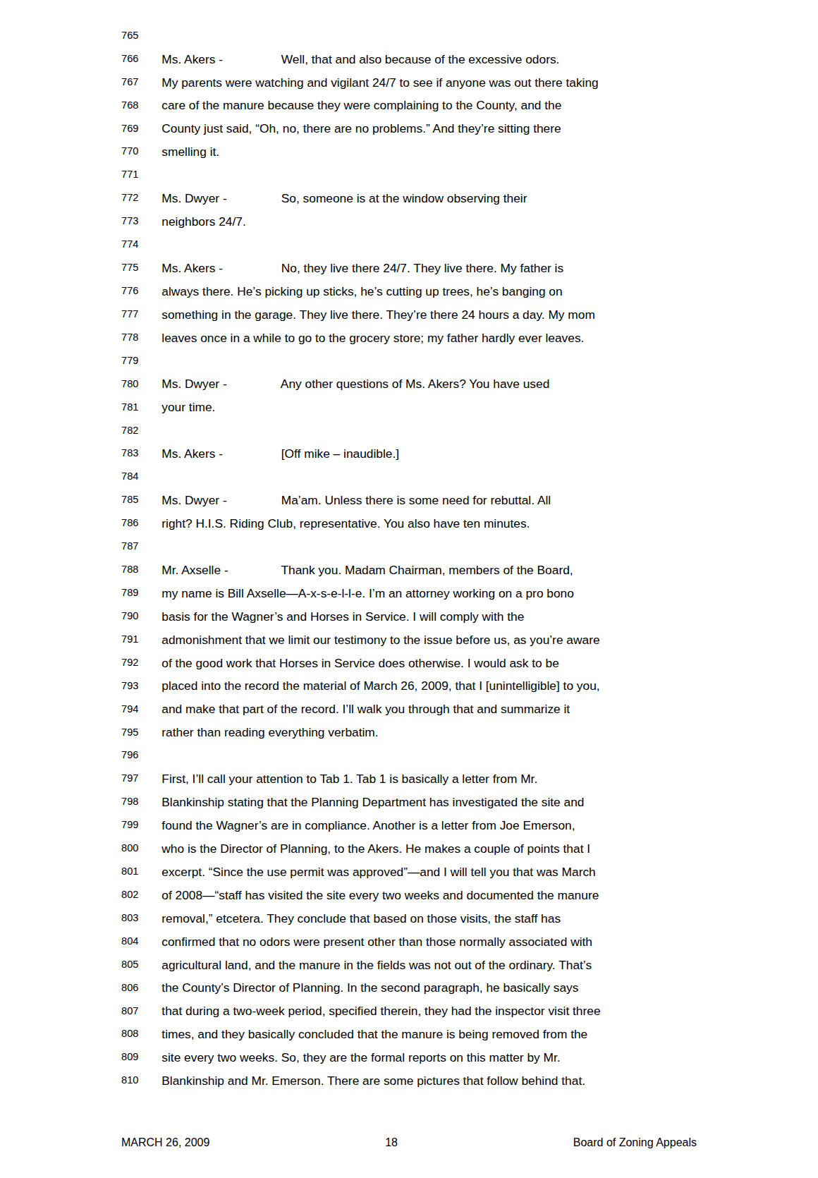765
766 Ms. Akers - Well, that and also because of the excessive odors.
767 My parents were watching and vigilant 24/7 to see if anyone was out there taking
768 care of the manure because they were complaining to the County, and the
769 County just said, “Oh, no, there are no problems.” And they’re sitting there
770 smelling it.
771
772 Ms. Dwyer - So, someone is at the window observing their
773 neighbors 24/7.
774
775 Ms. Akers - No, they live there 24/7. They live there. My father is
776 always there. He’s picking up sticks, he’s cutting up trees, he’s banging on
777 something in the garage. They live there. They’re there 24 hours a day. My mom
778 leaves once in a while to go to the grocery store; my father hardly ever leaves.
779
780 Ms. Dwyer - Any other questions of Ms. Akers? You have used
781 your time.
782
783 Ms. Akers - [Off mike – inaudible.]
784
785 Ms. Dwyer - Ma’am. Unless there is some need for rebuttal. All
786 right? H.I.S. Riding Club, representative. You also have ten minutes.
787
788 Mr. Axselle - Thank you. Madam Chairman, members of the Board,
789 my name is Bill Axselle—A-x-s-e-l-l-e. I’m an attorney working on a pro bono
790 basis for the Wagner’s and Horses in Service. I will comply with the
791 admonishment that we limit our testimony to the issue before us, as you’re aware
792 of the good work that Horses in Service does otherwise. I would ask to be
793 placed into the record the material of March 26, 2009, that I [unintelligible] to you,
794 and make that part of the record. I’ll walk you through that and summarize it
795 rather than reading everything verbatim.
796
797 First, I’ll call your attention to Tab 1. Tab 1 is basically a letter from Mr.
798 Blankinship stating that the Planning Department has investigated the site and
799 found the Wagner’s are in compliance. Another is a letter from Joe Emerson,
800 who is the Director of Planning, to the Akers. He makes a couple of points that I
801 excerpt. “Since the use permit was approved”—and I will tell you that was March
802 of 2008—“staff has visited the site every two weeks and documented the manure
803 removal,” etcetera. They conclude that based on those visits, the staff has
804 confirmed that no odors were present other than those normally associated with
805 agricultural land, and the manure in the fields was not out of the ordinary. That’s
806 the County’s Director of Planning. In the second paragraph, he basically says
807 that during a two-week period, specified therein, they had the inspector visit three
808 times, and they basically concluded that the manure is being removed from the
809 site every two weeks. So, they are the formal reports on this matter by Mr.
810 Blankinship and Mr. Emerson. There are some pictures that follow behind that.
MARCH 26, 2009
18
Board of Zoning Appeals